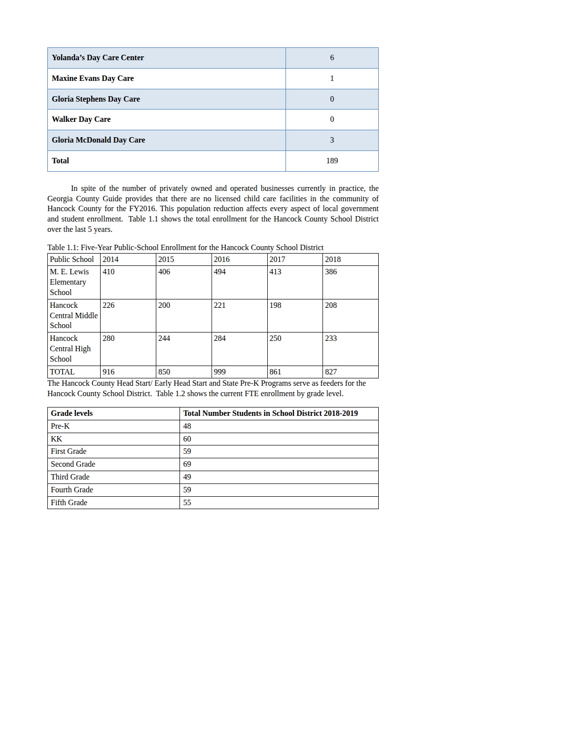| Yolanda’s Day Care Center | 6 |
| Maxine Evans Day Care | 1 |
| Gloria Stephens Day Care | 0 |
| Walker Day Care | 0 |
| Gloria McDonald Day Care | 3 |
| Total | 189 |
In spite of the number of privately owned and operated businesses currently in practice, the Georgia County Guide provides that there are no licensed child care facilities in the community of Hancock County for the FY2016. This population reduction affects every aspect of local government and student enrollment. Table 1.1 shows the total enrollment for the Hancock County School District over the last 5 years.
Table 1.1: Five-Year Public-School Enrollment for the Hancock County School District
| Public School | 2014 | 2015 | 2016 | 2017 | 2018 |
| M. E. Lewis Elementary School | 410 | 406 | 494 | 413 | 386 |
| Hancock Central Middle School | 226 | 200 | 221 | 198 | 208 |
| Hancock Central High School | 280 | 244 | 284 | 250 | 233 |
| TOTAL | 916 | 850 | 999 | 861 | 827 |
The Hancock County Head Start/ Early Head Start and State Pre-K Programs serve as feeders for the Hancock County School District. Table 1.2 shows the current FTE enrollment by grade level.
| Grade levels | Total Number Students in School District 2018-2019 |
| --- | --- |
| Pre-K | 48 |
| KK | 60 |
| First Grade | 59 |
| Second Grade | 69 |
| Third Grade | 49 |
| Fourth Grade | 59 |
| Fifth Grade | 55 |